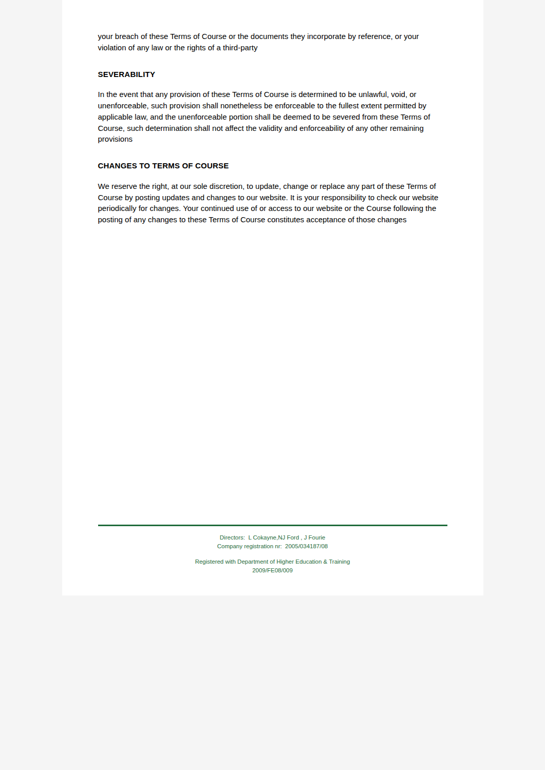your breach of these Terms of Course or the documents they incorporate by reference, or your violation of any law or the rights of a third-party
SEVERABILITY
In the event that any provision of these Terms of Course is determined to be unlawful, void, or unenforceable, such provision shall nonetheless be enforceable to the fullest extent permitted by applicable law, and the unenforceable portion shall be deemed to be severed from these Terms of Course, such determination shall not affect the validity and enforceability of any other remaining provisions
CHANGES TO TERMS OF COURSE
We reserve the right, at our sole discretion, to update, change or replace any part of these Terms of Course by posting updates and changes to our website. It is your responsibility to check our website periodically for changes. Your continued use of or access to our website or the Course following the posting of any changes to these Terms of Course constitutes acceptance of those changes
Directors: L Cokayne,NJ Ford , J Fourie
Company registration nr: 2005/034187/08
Registered with Department of Higher Education & Training
2009/FE08/009